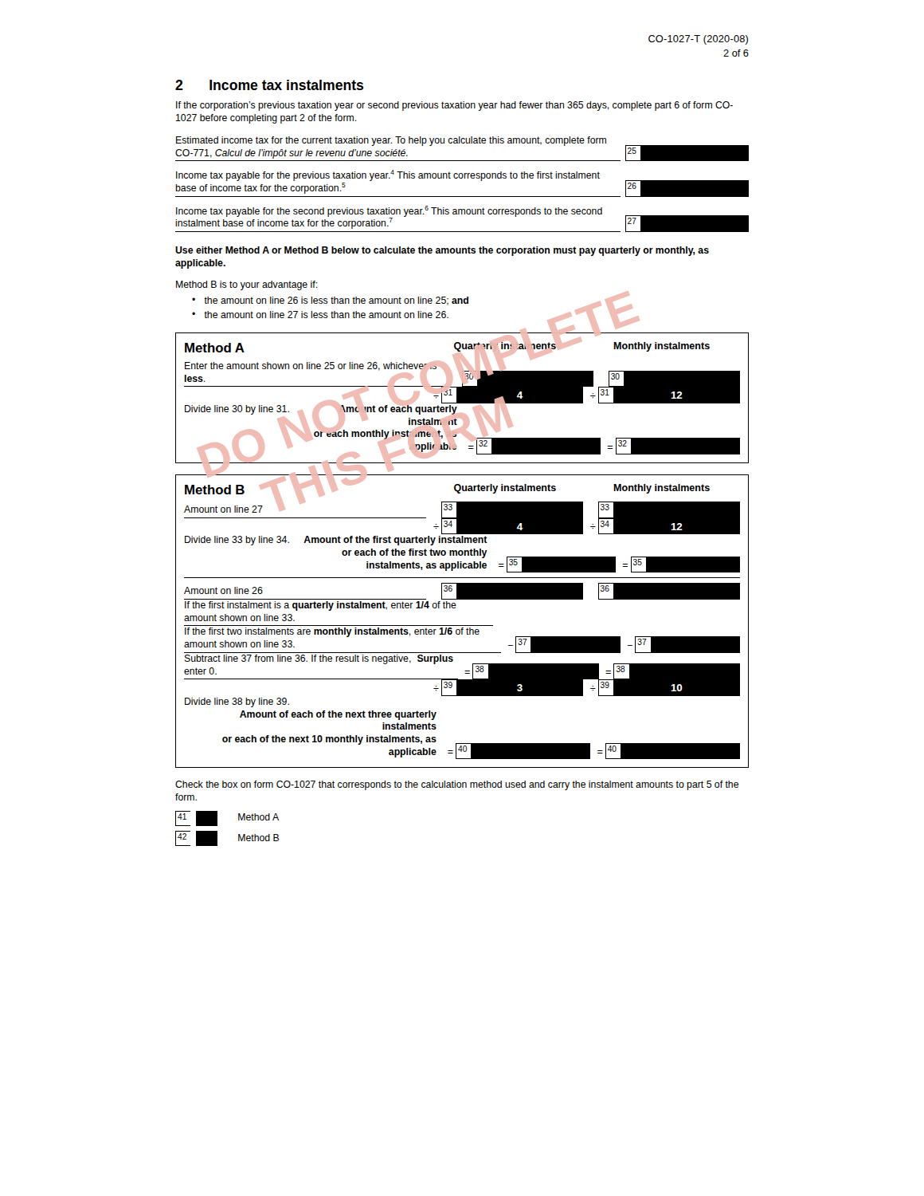CO-1027-T (2020-08)
2 of 6
2 Income tax instalments
If the corporation’s previous taxation year or second previous taxation year had fewer than 365 days, complete part 6 of form CO-1027 before completing part 2 of the form.
Estimated income tax for the current taxation year. To help you calculate this amount, complete form CO-771, Calcul de l’impôt sur le revenu d’une société.
25
Income tax payable for the previous taxation year.4 This amount corresponds to the first instalment base of income tax for the corporation.5
26
Income tax payable for the second previous taxation year.6 This amount corresponds to the second instalment base of income tax for the corporation.7
27
Use either Method A or Method B below to calculate the amounts the corporation must pay quarterly or monthly, as applicable.
Method B is to your advantage if:
the amount on line 26 is less than the amount on line 25; and
the amount on line 27 is less than the amount on line 26.
Method A
Quarterly instalments
Monthly instalments
Enter the amount shown on line 25 or line 26, whichever is less.
30
30
÷
31
4
÷
31
12
Divide line 30 by line 31.
Amount of each quarterly instalment
or each monthly instalment, as applicable
=
32
=
32
Method B
Quarterly instalments
Monthly instalments
Amount on line 27
33
33
÷
34
4
÷
34
12
Divide line 33 by line 34.
Amount of the first quarterly instalment
or each of the first two monthly instalments, as applicable
=
35
=
35
Amount on line 26
36
36
If the first instalment is a quarterly instalment, enter 1/4 of the amount shown on line 33.
If the first two instalments are monthly instalments, enter 1/6 of the amount shown on line 33.
−
37
−
37
Subtract line 37 from line 36. If the result is negative, enter 0.
Surplus
=
38
=
38
÷
39
3
÷
39
10
Divide line 38 by line 39.
Amount of each of the next three quarterly instalments
or each of the next 10 monthly instalments, as applicable
=
40
=
40
Check the box on form CO-1027 that corresponds to the calculation method used and carry the instalment amounts to part 5 of the form.
41
Method A
42
Method B
DO NOT COMPLETE
THIS FORM